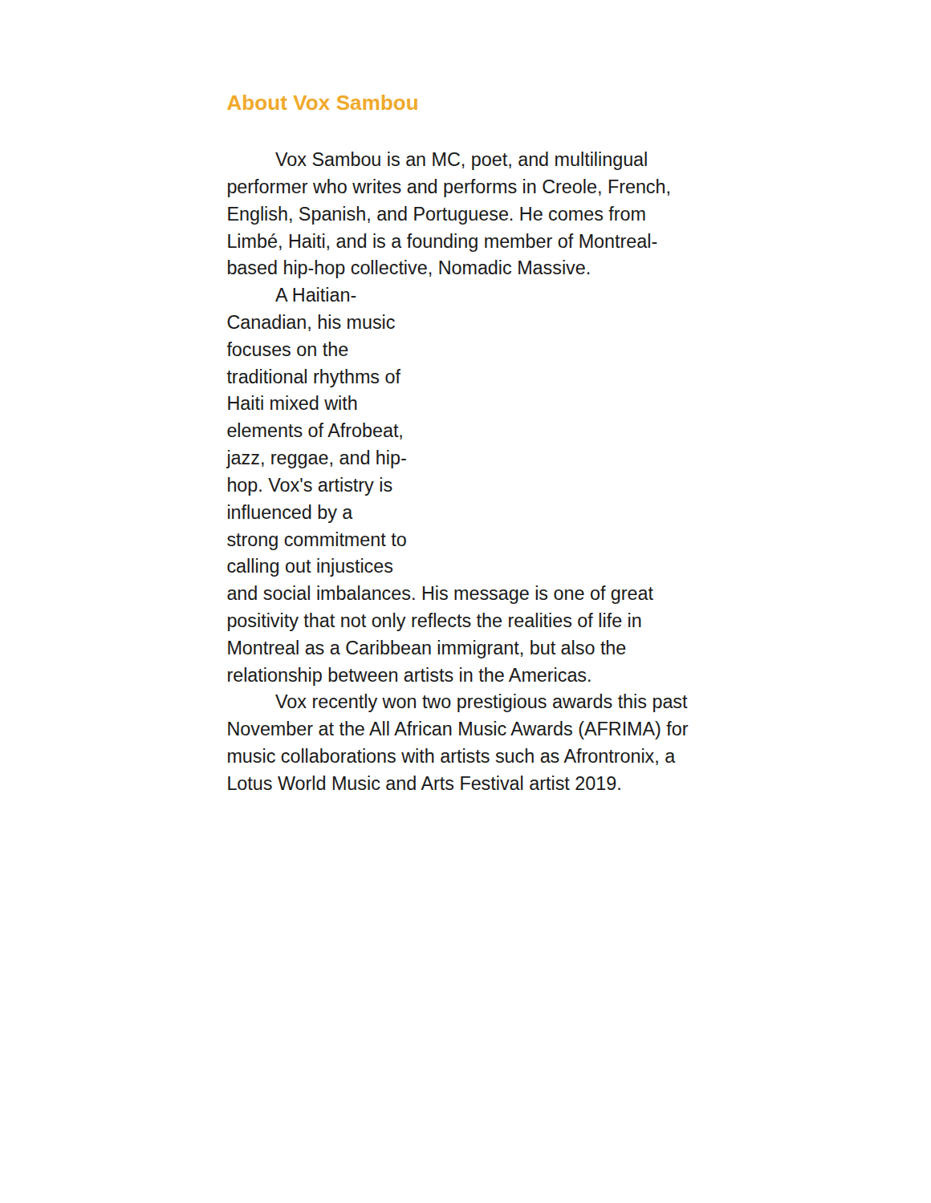About Vox Sambou
Vox Sambou is an MC, poet, and multilingual performer who writes and performs in Creole, French, English, Spanish, and Portuguese. He comes from Limbé, Haiti, and is a founding member of Montreal-based hip-hop collective, Nomadic Massive.
A Haitian-Canadian, his music focuses on the traditional rhythms of Haiti mixed with elements of Afrobeat, jazz, reggae, and hip-hop. Vox's artistry is influenced by a strong commitment to calling out injustices and social imbalances. His message is one of great positivity that not only reflects the realities of life in Montreal as a Caribbean immigrant, but also the relationship between artists in the Americas.
Vox recently won two prestigious awards this past November at the All African Music Awards (AFRIMA) for music collaborations with artists such as Afrontronix, a Lotus World Music and Arts Festival artist 2019.